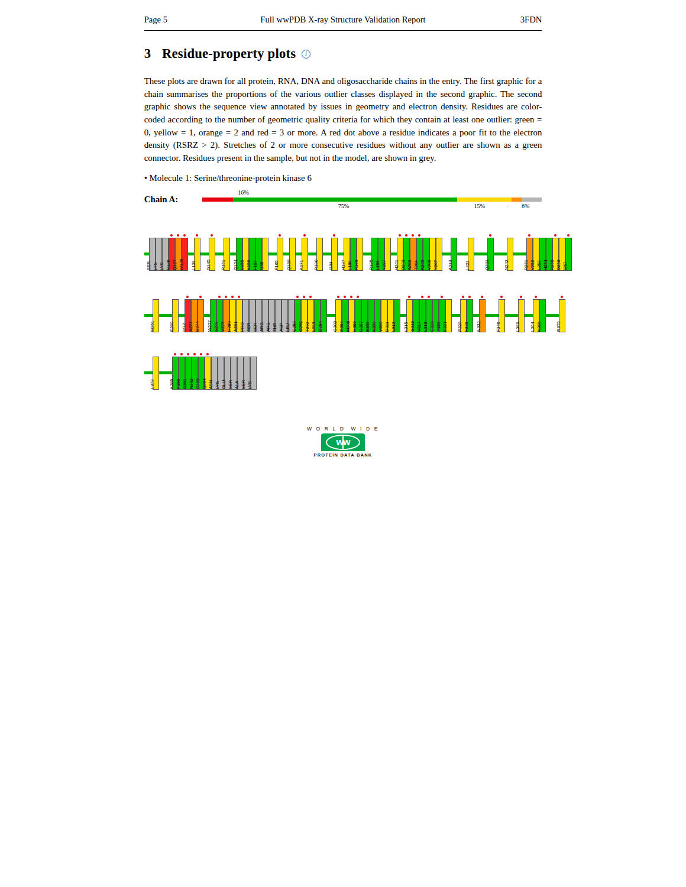Page 5
Full wwPDB X-ray Structure Validation Report
3FDN
3 Residue-property plots i
These plots are drawn for all protein, RNA, DNA and oligosaccharide chains in the entry. The first graphic for a chain summarises the proportions of the various outlier classes displayed in the second graphic. The second graphic shows the sequence view annotated by issues in geometry and electron density. Residues are color-coded according to the number of geometric quality criteria for which they contain at least one outlier: green = 0, yellow = 1, orange = 2 and red = 3 or more. A red dot above a residue indicates a poor fit to the electron density (RSRZ > 2). Stretches of 2 or more consecutive residues without any outlier are shown as a green connector. Residues present in the sample, but not in the model, are shown in grey.
Molecule 1: Serine/threonine-protein kinase 6
Chain A:
16%
75% 15% · 6%
SER
LYS
LYS
R126
Q127
W128
L139
G145
R151
Q154
S155
K156
F157
I158
F165
Q168
K171
R180
I184
H187
L188
R189
R195
L196
Y197
H201
D202
A203
T204
R205
V206
Y207
A213
L222
Q231
N242
R251
V252
L253
H254
R255
D256
I257
M261
E269
I272
A273
D274
W277
S278
V279
H280
A281
PRO
SER
SER
ARG
ARG
THR
ASP
LEU
C290
G291
T292
L293
D294
G303
R304
M305
H306
D307
E308
K309
V310
D311
L312
L315
G316
V317
L318
C319
Y320
E321
P328
F329
N332
F346
L360
L364
K365
R375
L378
K389
P390
S391
N392
C393
Q394
ASN
LYS
GLU
SER
ALA
SER
LYS
W O R L D W I D E
ww
PROTEIN DATA BANK